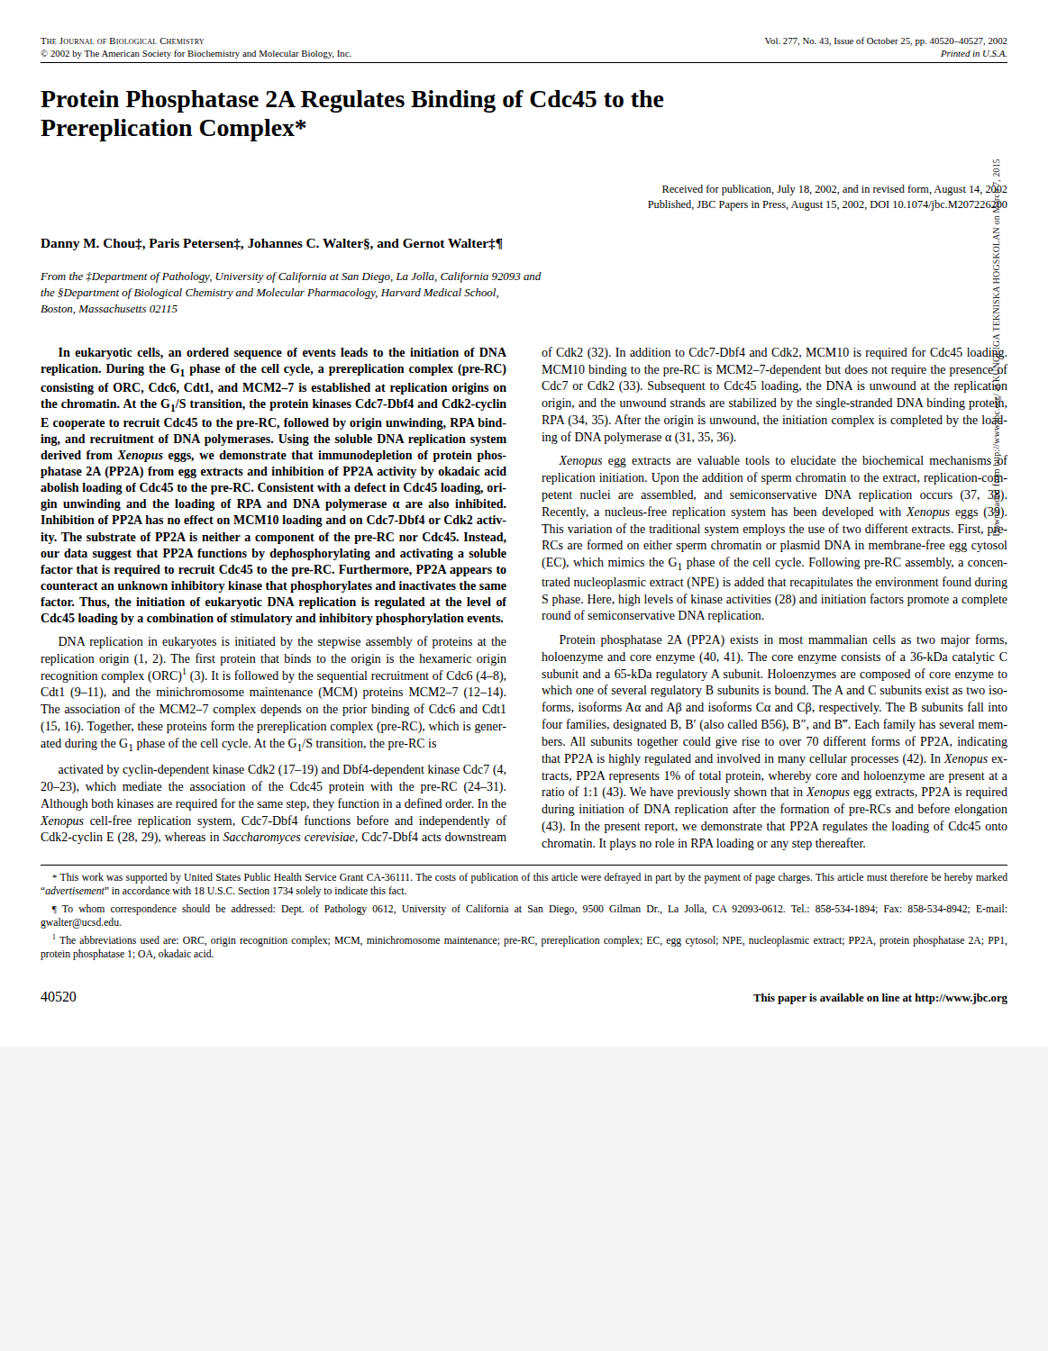The Journal of Biological Chemistry
© 2002 by The American Society for Biochemistry and Molecular Biology, Inc.
Vol. 277, No. 43, Issue of October 25, pp. 40520–40527, 2002
Printed in U.S.A.
Protein Phosphatase 2A Regulates Binding of Cdc45 to the
Prereplication Complex*
Received for publication, July 18, 2002, and in revised form, August 14, 2002
Published, JBC Papers in Press, August 15, 2002, DOI 10.1074/jbc.M207226200
Danny M. Chou‡, Paris Petersen‡, Johannes C. Walter§, and Gernot Walter‡¶
From the ‡Department of Pathology, University of California at San Diego, La Jolla, California 92093 and
the §Department of Biological Chemistry and Molecular Pharmacology, Harvard Medical School,
Boston, Massachusetts 02115
In eukaryotic cells, an ordered sequence of events leads to the initiation of DNA replication. During the G1 phase of the cell cycle, a prereplication complex (pre-RC) consisting of ORC, Cdc6, Cdt1, and MCM2–7 is established at replication origins on the chromatin. At the G1/S transition, the protein kinases Cdc7-Dbf4 and Cdk2-cyclin E cooperate to recruit Cdc45 to the pre-RC, followed by origin unwinding, RPA binding, and recruitment of DNA polymerases. Using the soluble DNA replication system derived from Xenopus eggs, we demonstrate that immunodepletion of protein phosphatase 2A (PP2A) from egg extracts and inhibition of PP2A activity by okadaic acid abolish loading of Cdc45 to the pre-RC. Consistent with a defect in Cdc45 loading, origin unwinding and the loading of RPA and DNA polymerase α are also inhibited. Inhibition of PP2A has no effect on MCM10 loading and on Cdc7-Dbf4 or Cdk2 activity. The substrate of PP2A is neither a component of the pre-RC nor Cdc45. Instead, our data suggest that PP2A functions by dephosphorylating and activating a soluble factor that is required to recruit Cdc45 to the pre-RC. Furthermore, PP2A appears to counteract an unknown inhibitory kinase that phosphorylates and inactivates the same factor. Thus, the initiation of eukaryotic DNA replication is regulated at the level of Cdc45 loading by a combination of stimulatory and inhibitory phosphorylation events.
DNA replication in eukaryotes is initiated by the stepwise assembly of proteins at the replication origin (1, 2). The first protein that binds to the origin is the hexameric origin recognition complex (ORC)1 (3). It is followed by the sequential recruitment of Cdc6 (4–8), Cdt1 (9–11), and the minichromosome maintenance (MCM) proteins MCM2–7 (12–14). The association of the MCM2–7 complex depends on the prior binding of Cdc6 and Cdt1 (15, 16). Together, these proteins form the prereplication complex (pre-RC), which is generated during the G1 phase of the cell cycle. At the G1/S transition, the pre-RC is
activated by cyclin-dependent kinase Cdk2 (17–19) and Dbf4-dependent kinase Cdc7 (4, 20–23), which mediate the association of the Cdc45 protein with the pre-RC (24–31). Although both kinases are required for the same step, they function in a defined order. In the Xenopus cell-free replication system, Cdc7-Dbf4 functions before and independently of Cdk2-cyclin E (28, 29), whereas in Saccharomyces cerevisiae, Cdc7-Dbf4 acts downstream of Cdk2 (32). In addition to Cdc7-Dbf4 and Cdk2, MCM10 is required for Cdc45 loading. MCM10 binding to the pre-RC is MCM2–7-dependent but does not require the presence of Cdc7 or Cdk2 (33). Subsequent to Cdc45 loading, the DNA is unwound at the replication origin, and the unwound strands are stabilized by the single-stranded DNA binding protein, RPA (34, 35). After the origin is unwound, the initiation complex is completed by the loading of DNA polymerase α (31, 35, 36).
Xenopus egg extracts are valuable tools to elucidate the biochemical mechanisms of replication initiation. Upon the addition of sperm chromatin to the extract, replication-competent nuclei are assembled, and semiconservative DNA replication occurs (37, 38). Recently, a nucleus-free replication system has been developed with Xenopus eggs (39). This variation of the traditional system employs the use of two different extracts. First, pre-RCs are formed on either sperm chromatin or plasmid DNA in membrane-free egg cytosol (EC), which mimics the G1 phase of the cell cycle. Following pre-RC assembly, a concentrated nucleoplasmic extract (NPE) is added that recapitulates the environment found during S phase. Here, high levels of kinase activities (28) and initiation factors promote a complete round of semiconservative DNA replication.
Protein phosphatase 2A (PP2A) exists in most mammalian cells as two major forms, holoenzyme and core enzyme (40, 41). The core enzyme consists of a 36-kDa catalytic C subunit and a 65-kDa regulatory A subunit. Holoenzymes are composed of core enzyme to which one of several regulatory B subunits is bound. The A and C subunits exist as two isoforms, isoforms Aα and Aβ and isoforms Cα and Cβ, respectively. The B subunits fall into four families, designated B, B′ (also called B56), B″, and B‴. Each family has several members. All subunits together could give rise to over 70 different forms of PP2A, indicating that PP2A is highly regulated and involved in many cellular processes (42). In Xenopus extracts, PP2A represents 1% of total protein, whereby core and holoenzyme are present at a ratio of 1:1 (43). We have previously shown that in Xenopus egg extracts, PP2A is required during initiation of DNA replication after the formation of pre-RCs and before elongation (43). In the present report, we demonstrate that PP2A regulates the loading of Cdc45 onto chromatin. It plays no role in RPA loading or any step thereafter.
* This work was supported by United States Public Health Service Grant CA-36111. The costs of publication of this article were defrayed in part by the payment of page charges. This article must therefore be hereby marked “advertisement” in accordance with 18 U.S.C. Section 1734 solely to indicate this fact.
¶ To whom correspondence should be addressed: Dept. of Pathology 0612, University of California at San Diego, 9500 Gilman Dr., La Jolla, CA 92093-0612. Tel.: 858-534-1894; Fax: 858-534-8942; E-mail: gwalter@ucsd.edu.
1 The abbreviations used are: ORC, origin recognition complex; MCM, minichromosome maintenance; pre-RC, prereplication complex; EC, egg cytosol; NPE, nucleoplasmic extract; PP2A, protein phosphatase 2A; PP1, protein phosphatase 1; OA, okadaic acid.
40520
This paper is available on line at http://www.jbc.org
Downloaded from http://www.jbc.org/ at KUNGLIGA TEKNISKA HOGSKOLAN on March 7, 2015